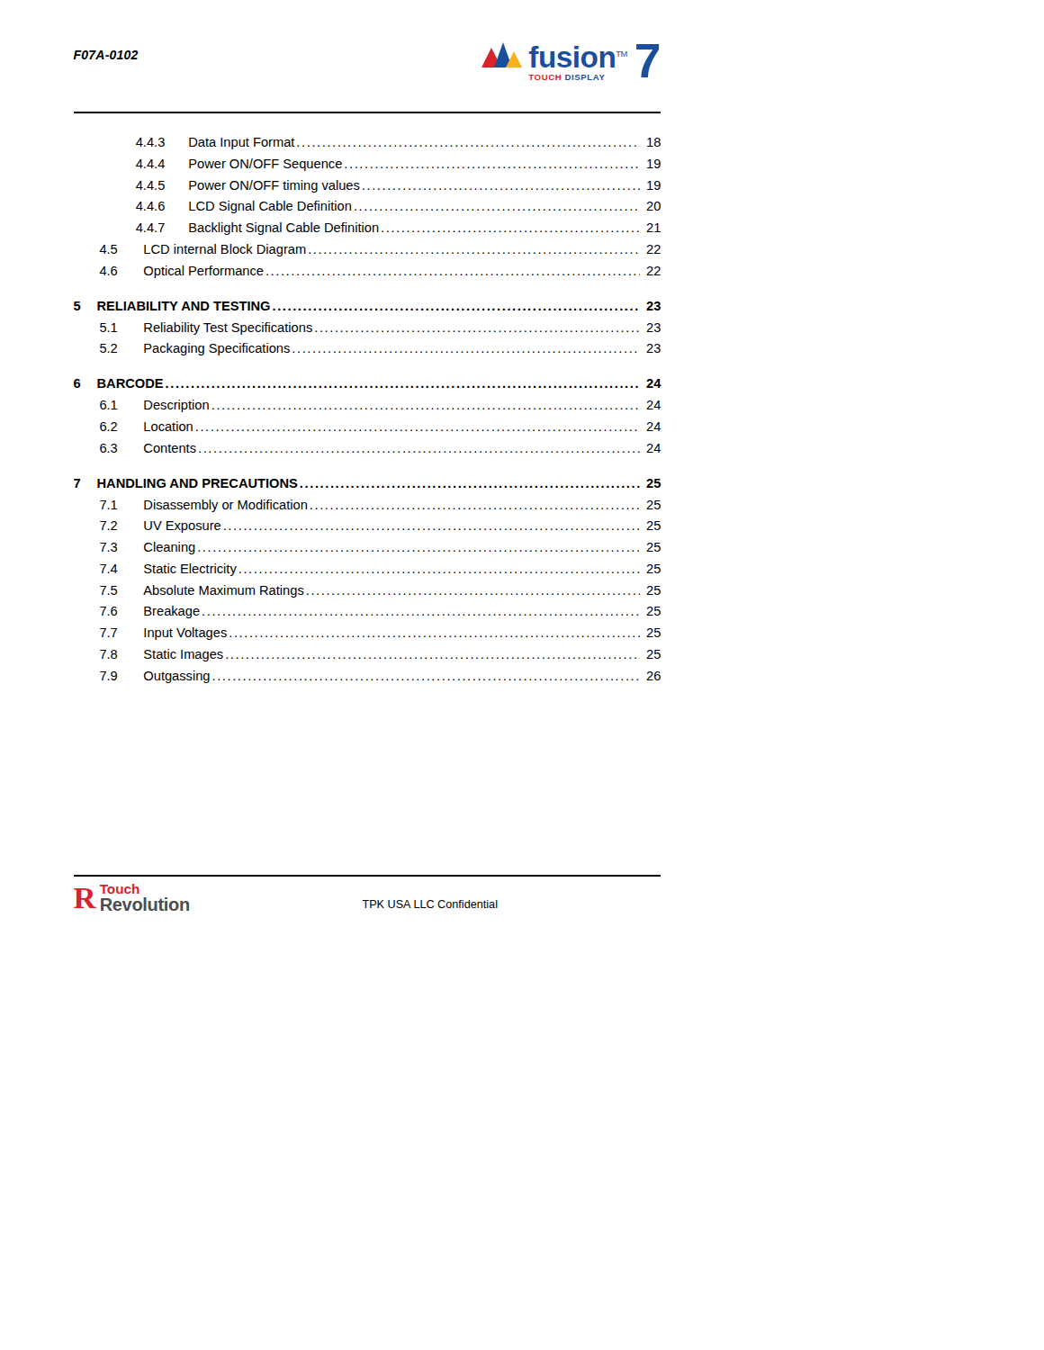F07A-0102
fusionTM
TOUCH DISPLAY
7
4.4.3 Data Input Format ................................................................................................................................ 18
4.4.4 Power ON/OFF Sequence ................................................................................................................................ 19
4.4.5 Power ON/OFF timing values ................................................................................................................................ 19
4.4.6 LCD Signal Cable Definition ................................................................................................................................ 20
4.4.7 Backlight Signal Cable Definition ................................................................................................................................ 21
4.5 LCD internal Block Diagram ................................................................................................................................ 22
4.6 Optical Performance ................................................................................................................................ 22
5 RELIABILITY AND TESTING ................................................................................................................................ 23
5.1 Reliability Test Specifications ................................................................................................................................ 23
5.2 Packaging Specifications ................................................................................................................................ 23
6 BARCODE ................................................................................................................................ 24
6.1 Description ................................................................................................................................ 24
6.2 Location ................................................................................................................................ 24
6.3 Contents ................................................................................................................................ 24
7 HANDLING AND PRECAUTIONS ................................................................................................................................ 25
7.1 Disassembly or Modification ................................................................................................................................ 25
7.2 UV Exposure ................................................................................................................................ 25
7.3 Cleaning ................................................................................................................................ 25
7.4 Static Electricity ................................................................................................................................ 25
7.5 Absolute Maximum Ratings ................................................................................................................................ 25
7.6 Breakage ................................................................................................................................ 25
7.7 Input Voltages ................................................................................................................................ 25
7.8 Static Images ................................................................................................................................ 25
7.9 Outgassing ................................................................................................................................ 26
R
Touch
Revolution
TPK USA LLC Confidential